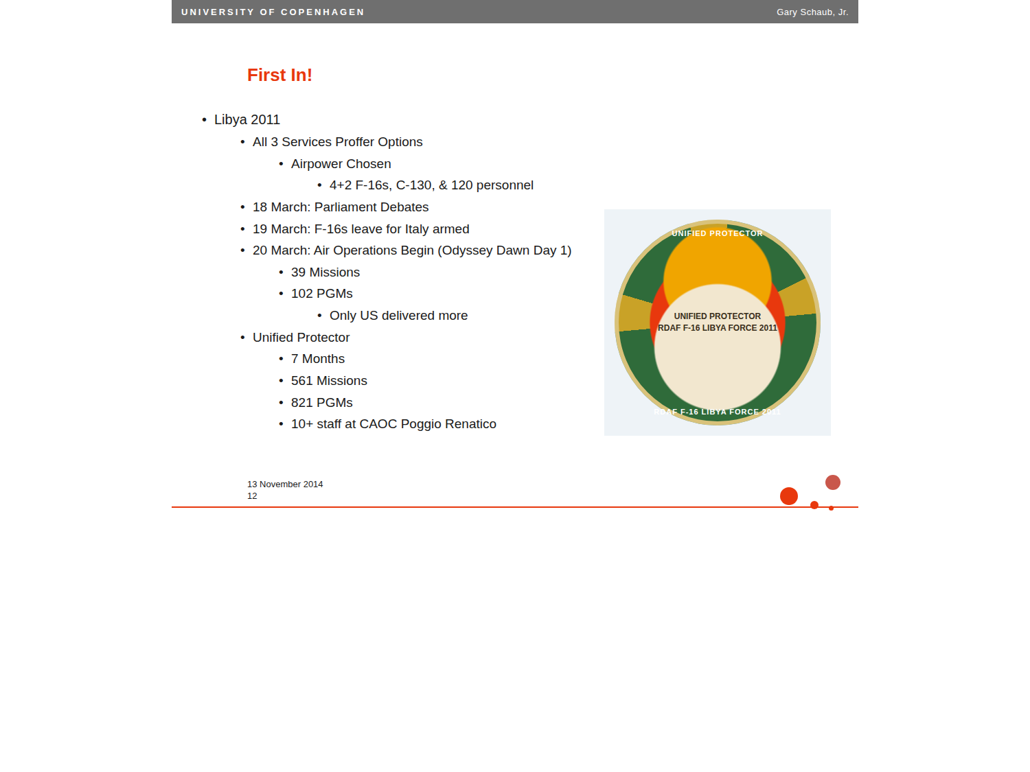University of Copenhagen
Gary Schaub, Jr.
First In!
Libya 2011
All 3 Services Proffer Options
Airpower Chosen
4+2 F-16s, C-130, & 120 personnel
18 March: Parliament Debates
19 March: F-16s leave for Italy armed
20 March: Air Operations Begin (Odyssey Dawn Day 1)
39 Missions
102 PGMs
Only US delivered more
Unified Protector
7 Months
561 Missions
821 PGMs
10+ staff at CAOC Poggio Renatico
UNIFIED PROTECTOR RDAF F-16 LIBYA FORCE 2011
UNIFIED PROTECTOR
RDAF F-16 LIBYA FORCE 2011
13 November 2014
12